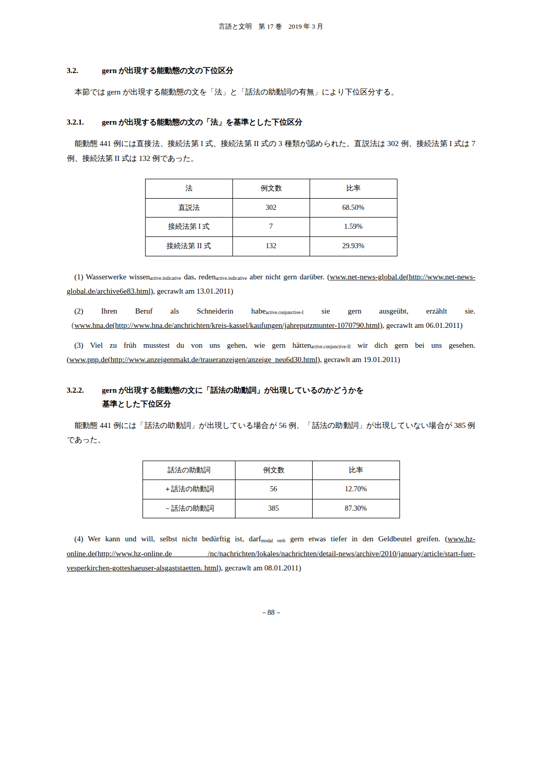言語と文明　第 17 巻　2019 年 3 月
3.2.　gern が出現する能動態の文の下位区分
本節では gern が出現する能動態の文を「法」と「話法の助動詞の有無」により下位区分する。
3.2.1.　gern が出現する能動態の文の「法」を基準とした下位区分
能動態 441 例には直接法、接続法第 I 式、接続法第 II 式の 3 種類が認められた。直説法は 302 例、接続法第 I 式は 7 例、接続法第 II 式は 132 例であった。
| 法 | 例文数 | 比率 |
| --- | --- | --- |
| 直説法 | 302 | 68.50% |
| 接続法第 I 式 | 7 | 1.59% |
| 接続法第 II 式 | 132 | 29.93% |
(1) Wasserwerke wissenactive.indicative das, redenactive.indicative aber nicht gern darüber. (www.net-news-global.de(http://www.net-news-global.de/archive6e83.html), gecrawlt am 13.01.2011)
(2) Ihren Beruf als Schneiderin habeactive.conjunctive-I sie gern ausgeübt, erzählt sie.（www.hna.de(http://www.hna.de/anchrichten/kreis-kassel/kaufungen/jahreputzmunter-1070790.html), gecrawlt am 06.01.2011)
(3) Viel zu früh musstest du von uns gehen, wie gern hättenactive.conjunctive-II wir dich gern bei uns gesehen. (www.pnp.de(http://www.anzeigenmakt.de/traueranzeigen/anzeige_neu6d30.html), gecrawlt am 19.01.2011)
3.2.2.　gern が出現する能動態の文に「話法の助動詞」が出現しているのかどうかを
基準とした下位区分
能動態 441 例には「話法の助動詞」が出現している場合が 56 例、「話法の助動詞」が出現していない場合が 385 例であった。
| 話法の助動詞 | 例文数 | 比率 |
| --- | --- | --- |
| ＋話法の助動詞 | 56 | 12.70% |
| －話法の助動詞 | 385 | 87.30% |
(4) Wer kann und will, selbst nicht bedürftig ist, darfmodal verb gern etwas tiefer in den Geldbeutel greifen. (www.hz-online.de(http://www.hz-online.de /nc/nachrichten/lokales/nachrichten/detail-news/archive/2010/january/article/start-fuer-vesperkirchen-gotteshaeuser-alsgaststaetten. html), gecrawlt am 08.01.2011)
－88－